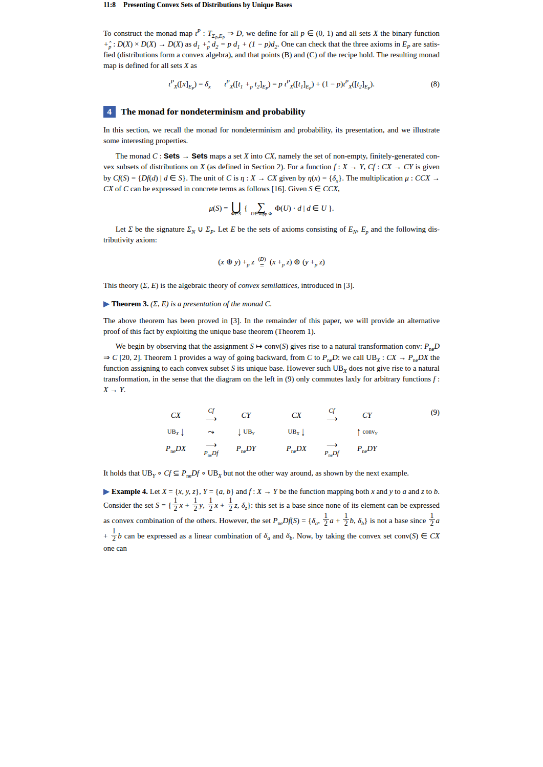11:8 Presenting Convex Sets of Distributions by Unique Bases
To construct the monad map ιP : TΣP,EP ⇒ D, we define for all p ∈ (0, 1) and all sets X the binary function +̂p : D(X) × D(X) → D(X) as d1 +̂p d2 = p d1 + (1 − p)d2. One can check that the three axioms in EP are satisfied (distributions form a convex algebra), and that points (B) and (C) of the recipe hold. The resulting monad map is defined for all sets X as
ιPX([x]EP) = δx ιPX([t1 +p t2]EP) = p ιPX([t1]EP) + (1 − p)ιPX([t2]EP). (8)
4 The monad for nondeterminism and probability
In this section, we recall the monad for nondeterminism and probability, its presentation, and we illustrate some interesting properties.
The monad C : Sets → Sets maps a set X into CX, namely the set of non-empty, finitely-generated convex subsets of distributions on X (as defined in Section 2). For a function f : X → Y, Cf : CX → CY is given by Cf(S) = {Df(d) | d ∈ S}. The unit of C is η : X → CX given by η(x) = {δx}. The multiplication μ : CCX → CX of C can be expressed in concrete terms as follows [16]. Given S ∈ CCX,
μ(S) = ⋃Φ∈S { ∑U∈supp Φ Φ(U) · d | d ∈ U }.
Let Σ be the signature ΣN ∪ ΣP. Let E be the sets of axioms consisting of EN, Ep and the following distributivity axiom:
(x ⊕ y) +p z (D) = (x +p z) ⊕ (y +p z)
This theory (Σ, E) is the algebraic theory of convex semilattices, introduced in [3].
▶ Theorem 3. (Σ, E) is a presentation of the monad C.
The above theorem has been proved in [3]. In the remainder of this paper, we will provide an alternative proof of this fact by exploiting the unique base theorem (Theorem 1).
We begin by observing that the assignment S ↦ conv(S) gives rise to a natural transformation conv: PneD ⇒ C [20, 2]. Theorem 1 provides a way of going backward, from C to PneD: we call UBX : CX → PneDX the function assigning to each convex subset S its unique base. However such UBX does not give rise to a natural transformation, in the sense that the diagram on the left in (9) only commutes laxly for arbitrary functions f : X → Y.
(9)
| CX | Cf ⟶ | CY | | CX | Cf ⟶ | CY |
| UB X ↓ | ⤳ | ↓ UB Y | | UB X ↓ | | ↑ conv Y |
| P ne D X | ⟶ P ne D f | P ne D Y | | P ne D X | ⟶ P ne D f | P ne D Y |
It holds that UBY ∘ Cf ⊆ PneDf ∘ UBX but not the other way around, as shown by the next example.
▶ Example 4. Let X = {x, y, z}, Y = {a, b} and f : X → Y be the function mapping both x and y to a and z to b. Consider the set S = {12 x + 12 y, 12 x + 12 z, δz}: this set is a base since none of its element can be expressed as convex combination of the others. However, the set PneDf(S) = {δa, 12 a + 12 b, δb} is not a base since 12 a + 12 b can be expressed as a linear combination of δa and δb. Now, by taking the convex set conv(S) ∈ CX one can